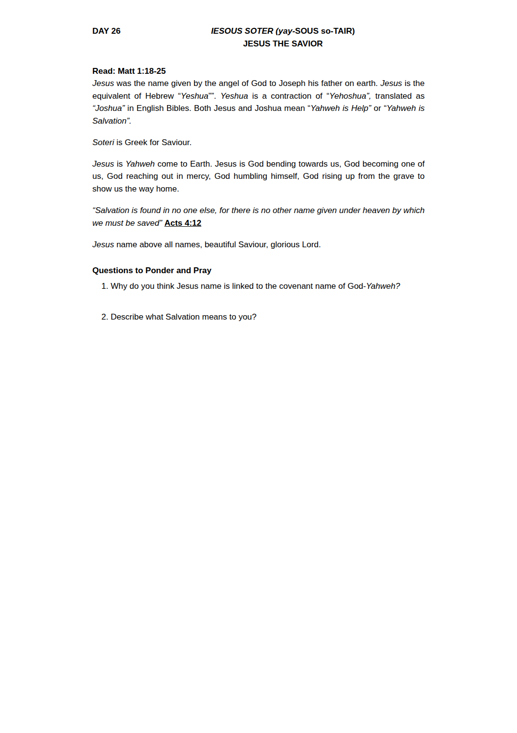DAY 26
IESOUS SOTER (yay-SOUS so-TAIR)
JESUS THE SAVIOR
Read: Matt 1:18-25
Jesus was the name given by the angel of God to Joseph his father on earth. Jesus is the equivalent of Hebrew “Yeshua””. Yeshua is a contraction of “Yehoshua”, translated as “Joshua” in English Bibles. Both Jesus and Joshua mean “Yahweh is Help” or “Yahweh is Salvation”.
Soteri is Greek for Saviour.
Jesus is Yahweh come to Earth. Jesus is God bending towards us, God becoming one of us, God reaching out in mercy, God humbling himself, God rising up from the grave to show us the way home.
“Salvation is found in no one else, for there is no other name given under heaven by which we must be saved” Acts 4:12
Jesus name above all names, beautiful Saviour, glorious Lord.
Questions to Ponder and Pray
Why do you think Jesus name is linked to the covenant name of God-Yahweh?
Describe what Salvation means to you?